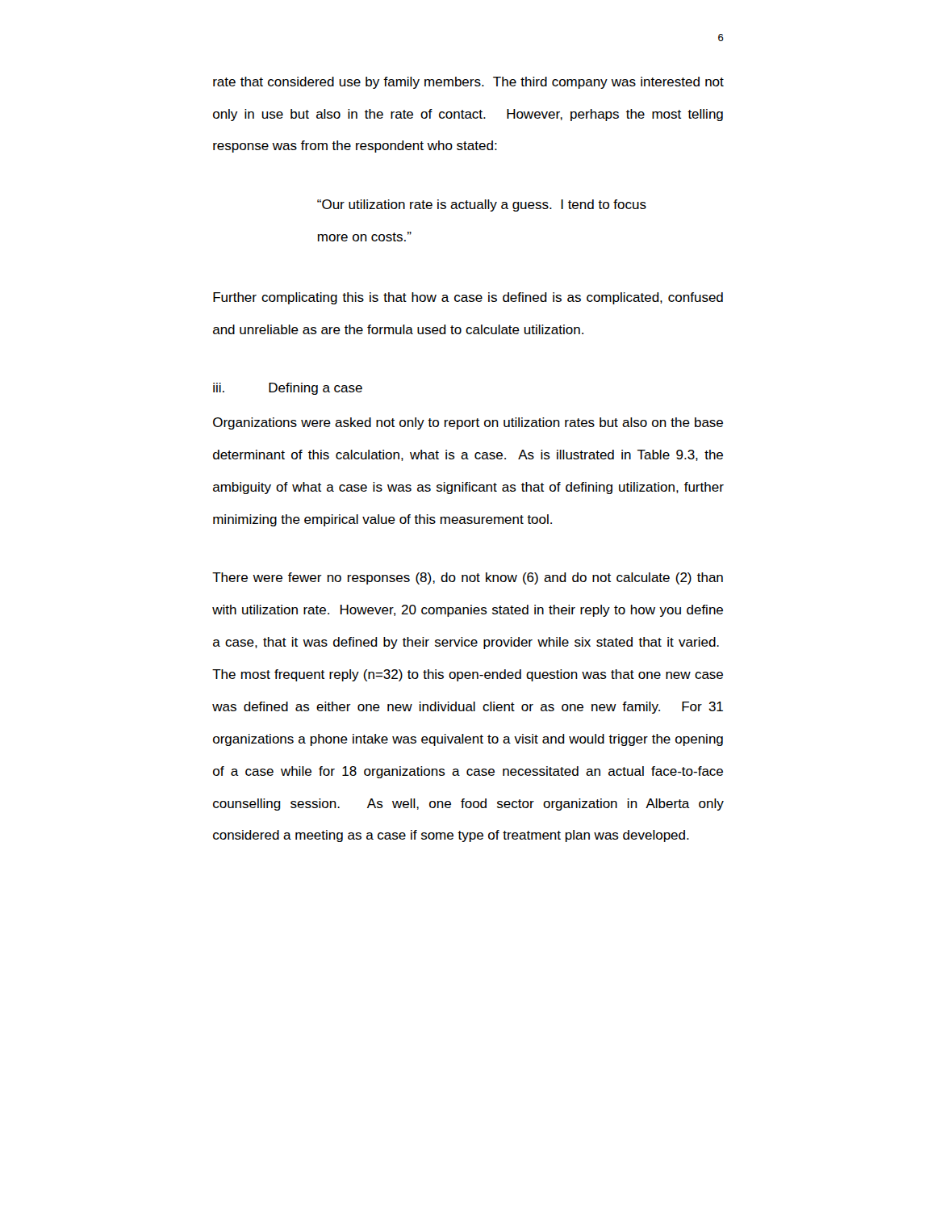6
rate that considered use by family members. The third company was interested not only in use but also in the rate of contact. However, perhaps the most telling response was from the respondent who stated:
“Our utilization rate is actually a guess. I tend to focus more on costs.”
Further complicating this is that how a case is defined is as complicated, confused and unreliable as are the formula used to calculate utilization.
iii. Defining a case
Organizations were asked not only to report on utilization rates but also on the base determinant of this calculation, what is a case. As is illustrated in Table 9.3, the ambiguity of what a case is was as significant as that of defining utilization, further minimizing the empirical value of this measurement tool.
There were fewer no responses (8), do not know (6) and do not calculate (2) than with utilization rate. However, 20 companies stated in their reply to how you define a case, that it was defined by their service provider while six stated that it varied. The most frequent reply (n=32) to this open-ended question was that one new case was defined as either one new individual client or as one new family. For 31 organizations a phone intake was equivalent to a visit and would trigger the opening of a case while for 18 organizations a case necessitated an actual face-to-face counselling session. As well, one food sector organization in Alberta only considered a meeting as a case if some type of treatment plan was developed.